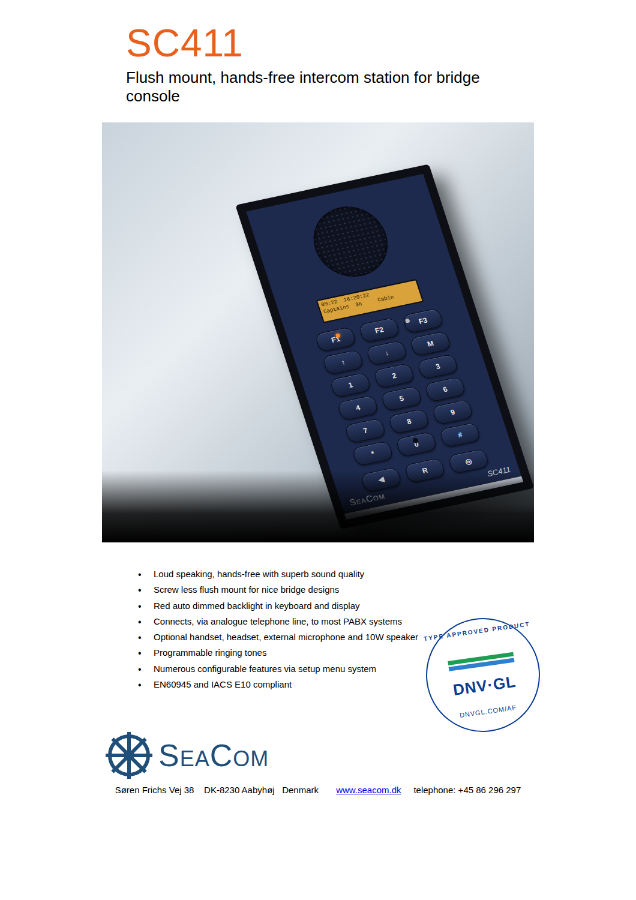SC411
Flush mount, hands-free intercom station for bridge console
09:22 16:20:22
Captains 36 Cabin
F1
F2
F3
↑
↓
M
1
2
3
4
5
6
7
8
9
*
0
#
◀
R
◎
SeaCom SC411
TYPE APPROVED PRODUCT
DNV·GL
DNVGL.COM/AF
Loud speaking, hands-free with superb sound quality
Screw less flush mount for nice bridge designs
Red auto dimmed backlight in keyboard and display
Connects, via analogue telephone line, to most PABX systems
Optional handset, headset, external microphone and 10W speaker
Programmable ringing tones
Numerous configurable features via setup menu system
EN60945 and IACS E10 compliant
SeaCom
Søren Frichs Vej 38 DK-8230 Aabyhøj Denmark www.seacom.dk telephone: +45 86 296 297